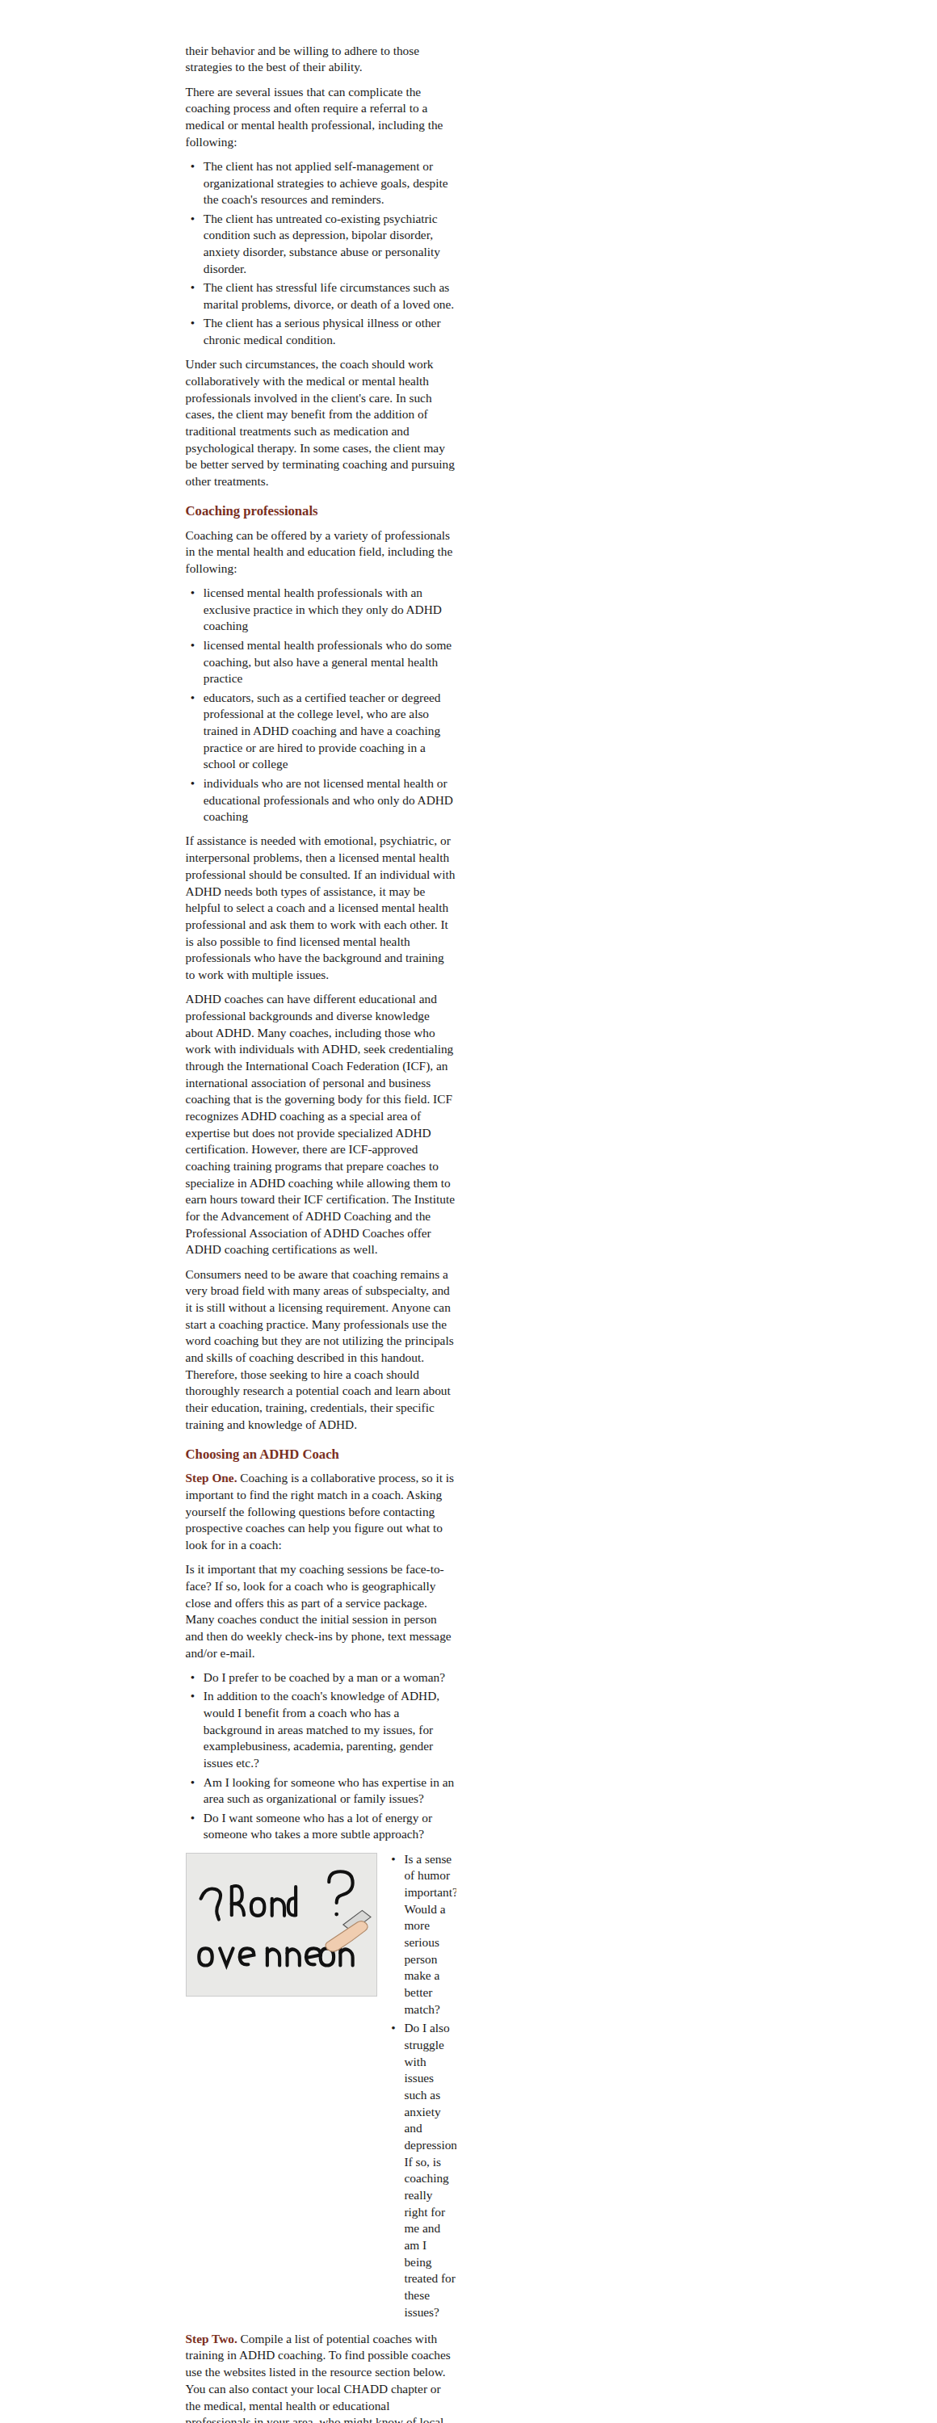their behavior and be willing to adhere to those strategies to the best of their ability.
There are several issues that can complicate the coaching process and often require a referral to a medical or mental health professional, including the following:
The client has not applied self-management or organizational strategies to achieve goals, despite the coach's resources and reminders.
The client has untreated co-existing psychiatric condition such as depression, bipolar disorder, anxiety disorder, substance abuse or personality disorder.
The client has stressful life circumstances such as marital problems, divorce, or death of a loved one.
The client has a serious physical illness or other chronic medical condition.
Under such circumstances, the coach should work collaboratively with the medical or mental health professionals involved in the client's care. In such cases, the client may benefit from the addition of traditional treatments such as medication and psychological therapy. In some cases, the client may be better served by terminating coaching and pursuing other treatments.
Coaching professionals
Coaching can be offered by a variety of professionals in the mental health and education field, including the following:
licensed mental health professionals with an exclusive practice in which they only do ADHD coaching
licensed mental health professionals who do some coaching, but also have a general mental health practice
educators, such as a certified teacher or degreed professional at the college level, who are also trained in ADHD coaching and have a coaching practice or are hired to provide coaching in a school or college
individuals who are not licensed mental health or educational professionals and who only do ADHD coaching
If assistance is needed with emotional, psychiatric, or interpersonal problems, then a licensed mental health professional should be consulted. If an individual with ADHD needs both types of assistance, it may be helpful to select a coach and a licensed mental health professional and ask them to work with each other. It is also possible to find licensed mental health professionals who have the background and training to work with multiple issues.
ADHD coaches can have different educational and professional backgrounds and diverse knowledge about ADHD. Many coaches, including those who work with individuals with ADHD, seek credentialing through the International Coach Federation (ICF), an international association of personal and business coaching that is the governing body for this field. ICF recognizes ADHD coaching as a special area of expertise but does not provide specialized ADHD certification. However, there are ICF-approved coaching training programs that prepare coaches to specialize in ADHD coaching while allowing them to earn hours toward their ICF certification. The Institute for the Advancement of ADHD Coaching and the Professional Association of ADHD Coaches offer ADHD coaching certifications as well.
Consumers need to be aware that coaching remains a very broad field with many areas of subspecialty, and it is still without a licensing requirement. Anyone can start a coaching practice. Many professionals use the word coaching but they are not utilizing the principals and skills of coaching described in this handout. Therefore, those seeking to hire a coach should thoroughly research a potential coach and learn about their education, training, credentials, their specific training and knowledge of ADHD.
Choosing an ADHD Coach
Step One. Coaching is a collaborative process, so it is important to find the right match in a coach. Asking yourself the following questions before contacting prospective coaches can help you figure out what to look for in a coach:
Is it important that my coaching sessions be face-to-face? If so, look for a coach who is geographically close and offers this as part of a service package. Many coaches conduct the initial session in person and then do weekly check-ins by phone, text message and/or e-mail.
Do I prefer to be coached by a man or a woman?
In addition to the coach's knowledge of ADHD, would I benefit from a coach who has a background in areas matched to my issues, for examplebusiness, academia, parenting, gender issues etc.?
Am I looking for someone who has expertise in an area such as organizational or family issues?
Do I want someone who has a lot of energy or someone who takes a more subtle approach?
Is a sense of humor important? Would a more serious person make a better match?
Do I also struggle with issues such as anxiety and depression? If so, is coaching really right for me and am I being treated for these issues?
Step Two. Compile a list of potential coaches with training in ADHD coaching. To find possible coaches use the websites listed in the resource section below. You can also contact your local CHADD chapter or the medical, mental health or educational professionals in your area, who might know of local, reputable ADHD coaches. Then take the time to do the research by visiting their websites (if available) and interviewing them using the following types of questions:
help4adhd.org 3